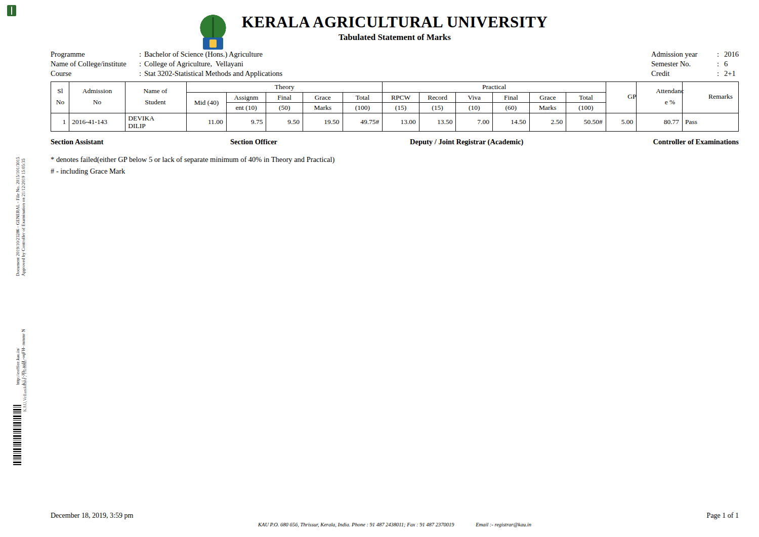Document 2019/10/23286 - GENERAL - File No. 2015/101/3015
Approved by Controller of Examination on 21/12/2019 15:05:35
http://eoffice.kau.in/
k:j f-JD- xsH -oqFH- mmmr N
KAU,Vellanikkara , Thrissur
KERALA AGRICULTURAL UNIVERSITY
Tabulated Statement of Marks
| Programme | : | Bachelor of Science (Hons.) Agriculture |
| Name of College/institute | : | College of Agriculture, Vellayani |
| Course | : | Stat 3202-Statistical Methods and Applications |
| Admission year | : | 2016 |
| Semester No. | : | 6 |
| Credit | : | 2+1 |
| | | | Theory | Practical | | | |
| --- | --- | --- | --- | --- | --- | --- | --- |
| Mid (40) | Assignm | Final | Grace | Total | RPCW | Record | Viva | Final | Grace | Total |
| ent (10) | (50) | Marks | (100) | (15) | (15) | (10) | (60) | Marks | (100) |
| 1 | 2016-41-143 | DEVIKA DILIP | 11.00 | 9.75 | 9.50 | 19.50 | 49.75# | 13.00 | 13.50 | 7.00 | 14.50 | 2.50 | 50.50# | 5.00 | 80.77 | Pass |
Sl
No
Admission
No
Name of
Student
GP
Attendanc
e %
Remarks
Section Assistant Section Officer Deputy / Joint Registrar (Academic) Controller of Examinations
* denotes failed(either GP below 5 or lack of separate minimum of 40% in Theory and Practical)
# - including Grace Mark
December 18, 2019, 3:59 pm
Page 1 of 1
KAU P.O. 680 656, Thrissur, Kerala, India. Phone : 91 487 2438011; Fax : 91 487 2370019 Email :- registrar@kau.in